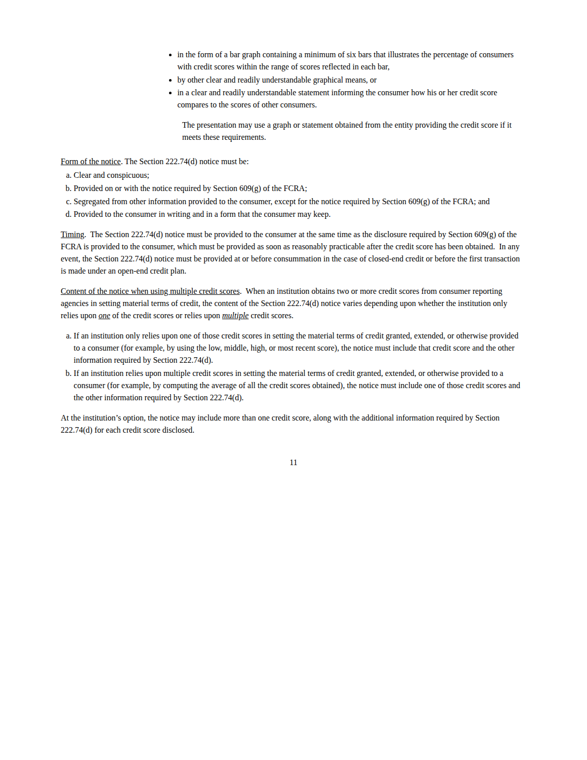in the form of a bar graph containing a minimum of six bars that illustrates the percentage of consumers with credit scores within the range of scores reflected in each bar,
by other clear and readily understandable graphical means, or
in a clear and readily understandable statement informing the consumer how his or her credit score compares to the scores of other consumers.
The presentation may use a graph or statement obtained from the entity providing the credit score if it meets these requirements.
Form of the notice. The Section 222.74(d) notice must be:
Clear and conspicuous;
Provided on or with the notice required by Section 609(g) of the FCRA;
Segregated from other information provided to the consumer, except for the notice required by Section 609(g) of the FCRA; and
Provided to the consumer in writing and in a form that the consumer may keep.
Timing. The Section 222.74(d) notice must be provided to the consumer at the same time as the disclosure required by Section 609(g) of the FCRA is provided to the consumer, which must be provided as soon as reasonably practicable after the credit score has been obtained. In any event, the Section 222.74(d) notice must be provided at or before consummation in the case of closed-end credit or before the first transaction is made under an open-end credit plan.
Content of the notice when using multiple credit scores. When an institution obtains two or more credit scores from consumer reporting agencies in setting material terms of credit, the content of the Section 222.74(d) notice varies depending upon whether the institution only relies upon one of the credit scores or relies upon multiple credit scores.
If an institution only relies upon one of those credit scores in setting the material terms of credit granted, extended, or otherwise provided to a consumer (for example, by using the low, middle, high, or most recent score), the notice must include that credit score and the other information required by Section 222.74(d).
If an institution relies upon multiple credit scores in setting the material terms of credit granted, extended, or otherwise provided to a consumer (for example, by computing the average of all the credit scores obtained), the notice must include one of those credit scores and the other information required by Section 222.74(d).
At the institution’s option, the notice may include more than one credit score, along with the additional information required by Section 222.74(d) for each credit score disclosed.
11